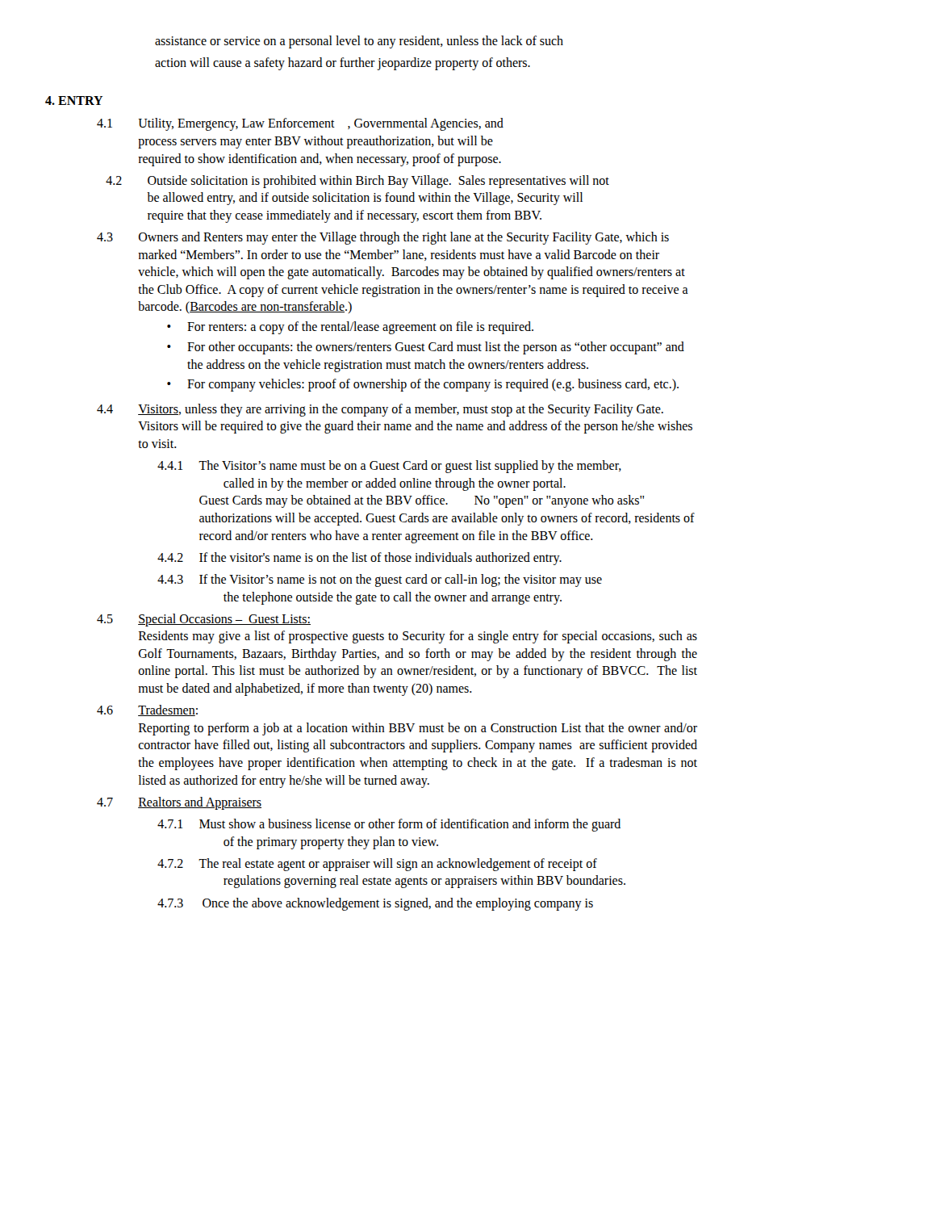assistance or service on a personal level to any resident, unless the lack of such
action will cause a safety hazard or further jeopardize property of others.
4. ENTRY
4.1 Utility, Emergency, Law Enforcement , Governmental Agencies, and
process servers may enter BBV without preauthorization, but will be
required to show identification and, when necessary, proof of purpose.
4.2 Outside solicitation is prohibited within Birch Bay Village. Sales representatives will not
be allowed entry, and if outside solicitation is found within the Village, Security will
require that they cease immediately and if necessary, escort them from BBV.
4.3 Owners and Renters may enter the Village through the right lane at the Security Facility Gate, which is marked “Members”. In order to use the “Member” lane, residents must have a valid Barcode on their vehicle, which will open the gate automatically. Barcodes may be obtained by qualified owners/renters at the Club Office. A copy of current vehicle registration in the owners/renter’s name is required to receive a barcode. (Barcodes are non-transferable.)
For renters: a copy of the rental/lease agreement on file is required.
For other occupants: the owners/renters Guest Card must list the person as “other occupant” and the address on the vehicle registration must match the owners/renters address.
For company vehicles: proof of ownership of the company is required (e.g. business card, etc.).
4.4 Visitors, unless they are arriving in the company of a member, must stop at the Security Facility Gate. Visitors will be required to give the guard their name and the name and address of the person he/she wishes to visit.
4.4.1 The Visitor’s name must be on a Guest Card or guest list supplied by the member, called in by the member or added online through the owner portal. Guest Cards may be obtained at the BBV office. No "open" or "anyone who asks" authorizations will be accepted. Guest Cards are available only to owners of record, residents of record and/or renters who have a renter agreement on file in the BBV office.
4.4.2 If the visitor's name is on the list of those individuals authorized entry.
4.4.3 If the Visitor’s name is not on the guest card or call-in log; the visitor may use the telephone outside the gate to call the owner and arrange entry.
4.5 Special Occasions – Guest Lists:
Residents may give a list of prospective guests to Security for a single entry for special occasions, such as Golf Tournaments, Bazaars, Birthday Parties, and so forth or may be added by the resident through the online portal. This list must be authorized by an owner/resident, or by a functionary of BBVCC. The list must be dated and alphabetized, if more than twenty (20) names.
4.6 Tradesmen:
Reporting to perform a job at a location within BBV must be on a Construction List that the owner and/or contractor have filled out, listing all subcontractors and suppliers. Company names are sufficient provided the employees have proper identification when attempting to check in at the gate. If a tradesman is not listed as authorized for entry he/she will be turned away.
4.7 Realtors and Appraisers
4.7.1 Must show a business license or other form of identification and inform the guard of the primary property they plan to view.
4.7.2 The real estate agent or appraiser will sign an acknowledgement of receipt of regulations governing real estate agents or appraisers within BBV boundaries.
4.7.3 Once the above acknowledgement is signed, and the employing company is